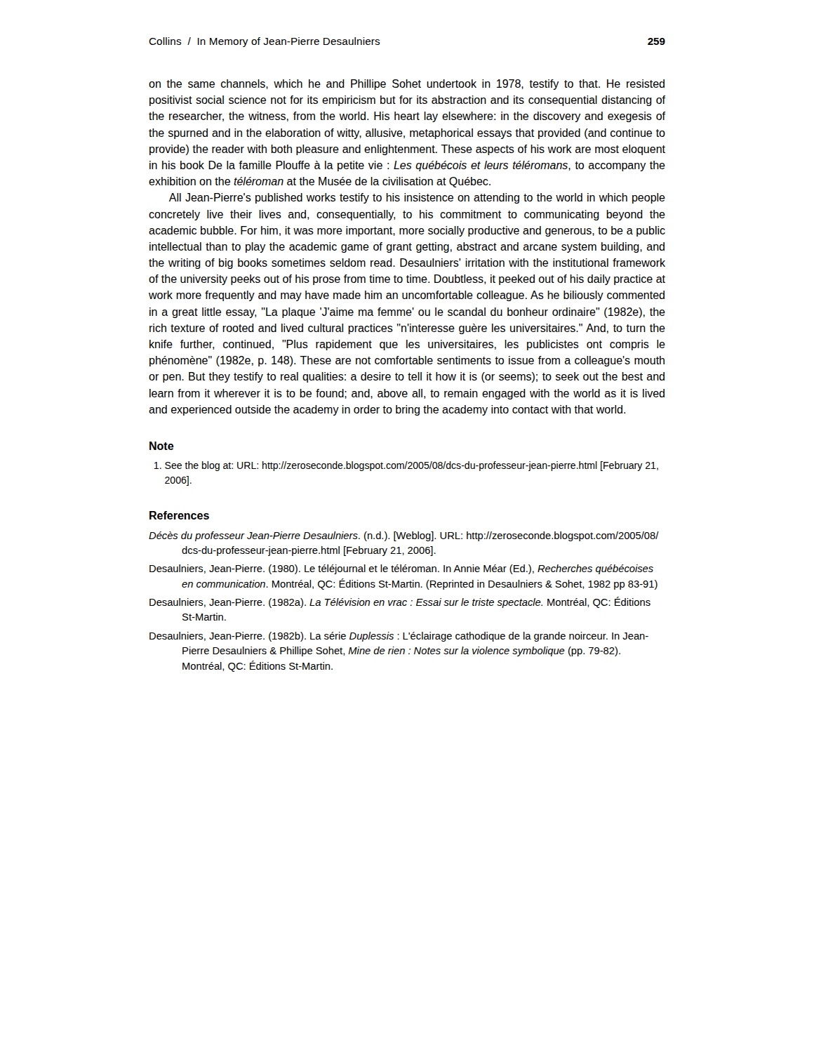Collins / In Memory of Jean-Pierre Desaulniers 259
on the same channels, which he and Phillipe Sohet undertook in 1978, testify to that. He resisted positivist social science not for its empiricism but for its abstraction and its consequential distancing of the researcher, the witness, from the world. His heart lay elsewhere: in the discovery and exegesis of the spurned and in the elaboration of witty, allusive, metaphorical essays that provided (and continue to provide) the reader with both pleasure and enlightenment. These aspects of his work are most eloquent in his book De la famille Plouffe à la petite vie : Les québécois et leurs téléromans, to accompany the exhibition on the téléroman at the Musée de la civilisation at Québec.
All Jean-Pierre's published works testify to his insistence on attending to the world in which people concretely live their lives and, consequentially, to his commitment to communicating beyond the academic bubble. For him, it was more important, more socially productive and generous, to be a public intellectual than to play the academic game of grant getting, abstract and arcane system building, and the writing of big books sometimes seldom read. Desaulniers' irritation with the institutional framework of the university peeks out of his prose from time to time. Doubtless, it peeked out of his daily practice at work more frequently and may have made him an uncomfortable colleague. As he biliously commented in a great little essay, "La plaque 'J'aime ma femme' ou le scandal du bonheur ordinaire" (1982e), the rich texture of rooted and lived cultural practices "n'interesse guère les universitaires." And, to turn the knife further, continued, "Plus rapidement que les universitaires, les publicistes ont compris le phénomène" (1982e, p. 148). These are not comfortable sentiments to issue from a colleague's mouth or pen. But they testify to real qualities: a desire to tell it how it is (or seems); to seek out the best and learn from it wherever it is to be found; and, above all, to remain engaged with the world as it is lived and experienced outside the academy in order to bring the academy into contact with that world.
Note
See the blog at: URL: http://zeroseconde.blogspot.com/2005/08/dcs-du-professeur-jean-pierre.html [February 21, 2006].
References
Décès du professeur Jean-Pierre Desaulniers. (n.d.). [Weblog]. URL: http://zeroseconde.blogspot.com/2005/08/ dcs-du-professeur-jean-pierre.html [February 21, 2006].
Desaulniers, Jean-Pierre. (1980). Le téléjournal et le téléroman. In Annie Méar (Ed.), Recherches québécoises en communication. Montréal, QC: Éditions St-Martin. (Reprinted in Desaulniers & Sohet, 1982 pp 83-91)
Desaulniers, Jean-Pierre. (1982a). La Télévision en vrac : Essai sur le triste spectacle. Montréal, QC: Éditions St-Martin.
Desaulniers, Jean-Pierre. (1982b). La série Duplessis : L'éclairage cathodique de la grande noirceur. In Jean-Pierre Desaulniers & Phillipe Sohet, Mine de rien : Notes sur la violence symbolique (pp. 79-82). Montréal, QC: Éditions St-Martin.